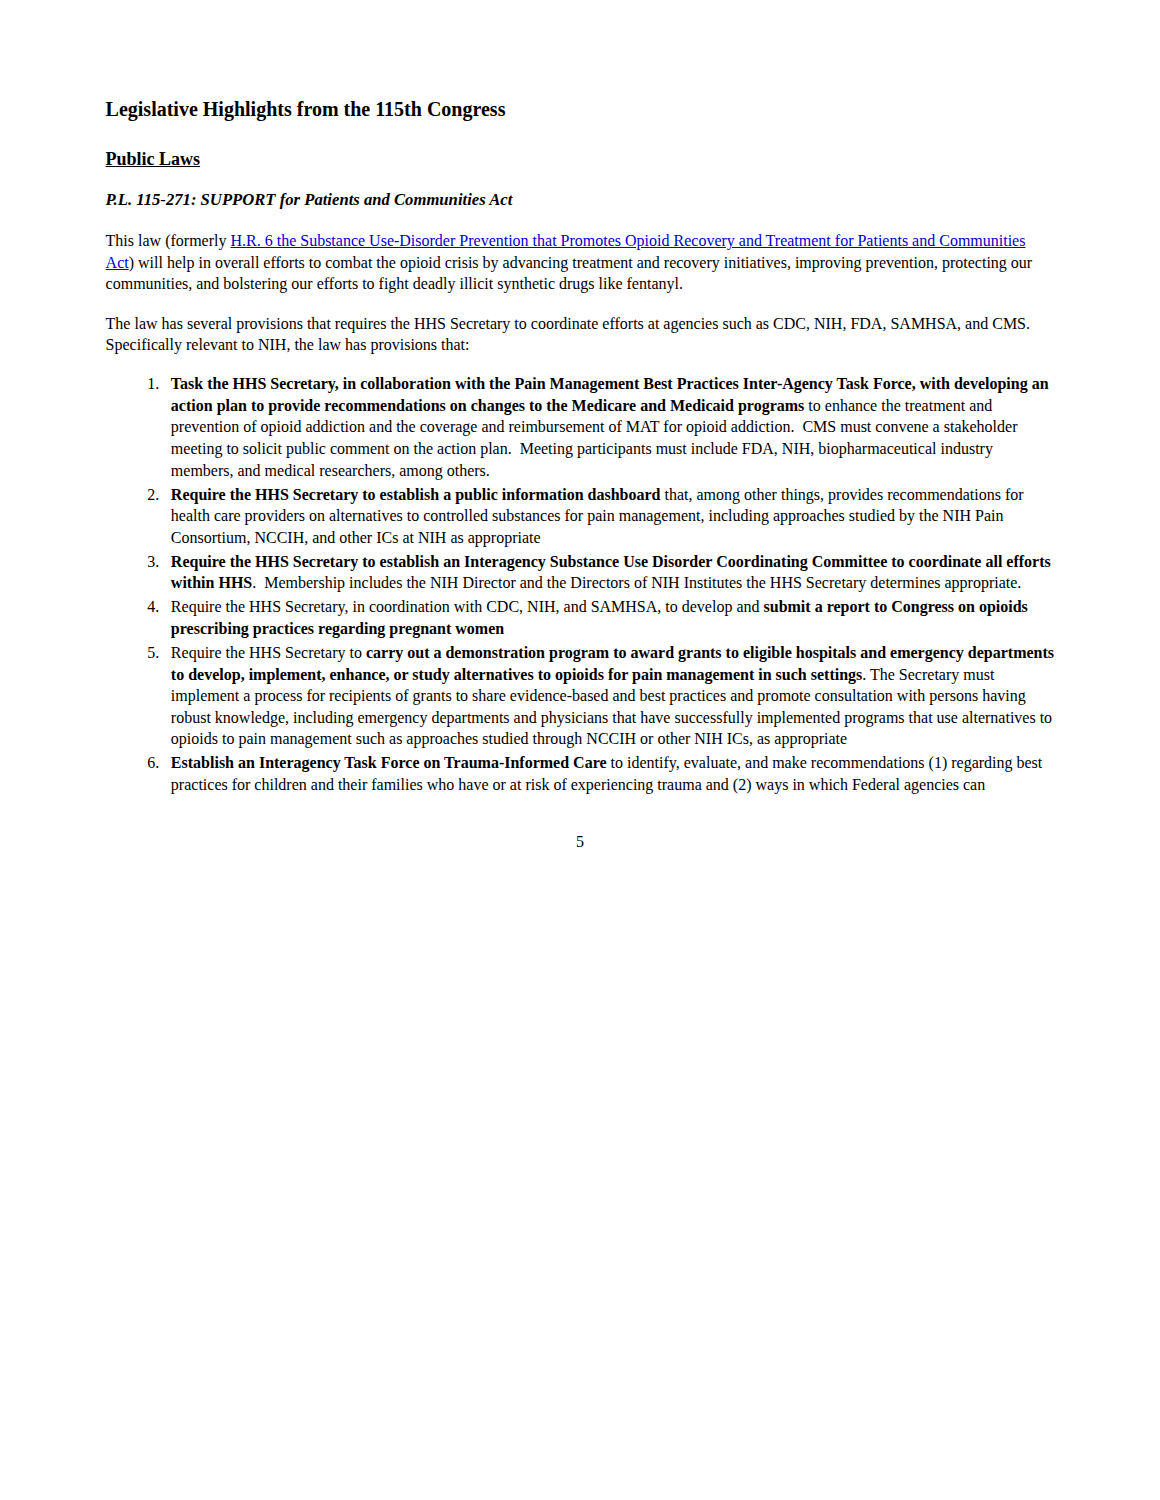Legislative Highlights from the 115th Congress
Public Laws
P.L. 115-271: SUPPORT for Patients and Communities Act
This law (formerly H.R. 6 the Substance Use-Disorder Prevention that Promotes Opioid Recovery and Treatment for Patients and Communities Act) will help in overall efforts to combat the opioid crisis by advancing treatment and recovery initiatives, improving prevention, protecting our communities, and bolstering our efforts to fight deadly illicit synthetic drugs like fentanyl.
The law has several provisions that requires the HHS Secretary to coordinate efforts at agencies such as CDC, NIH, FDA, SAMHSA, and CMS. Specifically relevant to NIH, the law has provisions that:
Task the HHS Secretary, in collaboration with the Pain Management Best Practices Inter-Agency Task Force, with developing an action plan to provide recommendations on changes to the Medicare and Medicaid programs to enhance the treatment and prevention of opioid addiction and the coverage and reimbursement of MAT for opioid addiction. CMS must convene a stakeholder meeting to solicit public comment on the action plan. Meeting participants must include FDA, NIH, biopharmaceutical industry members, and medical researchers, among others.
Require the HHS Secretary to establish a public information dashboard that, among other things, provides recommendations for health care providers on alternatives to controlled substances for pain management, including approaches studied by the NIH Pain Consortium, NCCIH, and other ICs at NIH as appropriate
Require the HHS Secretary to establish an Interagency Substance Use Disorder Coordinating Committee to coordinate all efforts within HHS. Membership includes the NIH Director and the Directors of NIH Institutes the HHS Secretary determines appropriate.
Require the HHS Secretary, in coordination with CDC, NIH, and SAMHSA, to develop and submit a report to Congress on opioids prescribing practices regarding pregnant women
Require the HHS Secretary to carry out a demonstration program to award grants to eligible hospitals and emergency departments to develop, implement, enhance, or study alternatives to opioids for pain management in such settings. The Secretary must implement a process for recipients of grants to share evidence-based and best practices and promote consultation with persons having robust knowledge, including emergency departments and physicians that have successfully implemented programs that use alternatives to opioids to pain management such as approaches studied through NCCIH or other NIH ICs, as appropriate
Establish an Interagency Task Force on Trauma-Informed Care to identify, evaluate, and make recommendations (1) regarding best practices for children and their families who have or at risk of experiencing trauma and (2) ways in which Federal agencies can
5